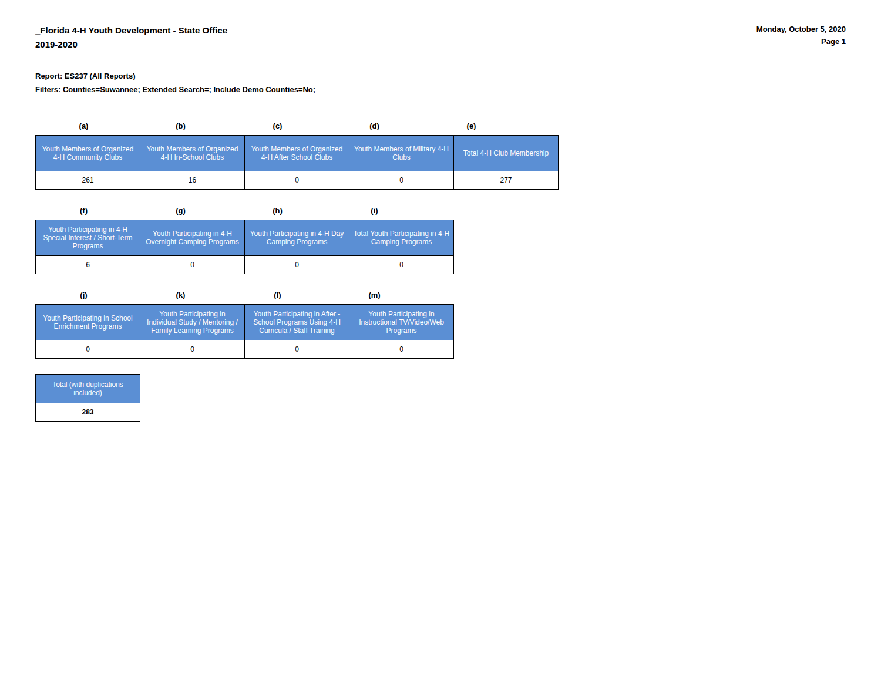_Florida 4-H Youth Development - State Office
2019-2020
Monday, October 5, 2020
Page 1
Report: ES237 (All Reports)
Filters: Counties=Suwannee; Extended Search=; Include Demo Counties=No;
| (a) | (b) | (c) | (d) | (e) |
| Youth Members of Organized 4-H Community Clubs | Youth Members of Organized 4-H In-School Clubs | Youth Members of Organized 4-H After School Clubs | Youth Members of Military 4-H Clubs | Total 4-H Club Membership |
| 261 | 16 | 0 | 0 | 277 |
| (f) | (g) | (h) | (i) |
| Youth Participating in 4-H Special Interest / Short-Term Programs | Youth Participating in 4-H Overnight Camping Programs | Youth Participating in 4-H Day Camping Programs | Total Youth Participating in 4-H Camping Programs |
| 6 | 0 | 0 | 0 |
| (j) | (k) | (l) | (m) |
| Youth Participating in School Enrichment Programs | Youth Participating in Individual Study / Mentoring / Family Learning Programs | Youth Participating in After - School Programs Using 4-H Curricula / Staff Training | Youth Participating in Instructional TV/Video/Web Programs |
| 0 | 0 | 0 | 0 |
| Total (with duplications included) |
| 283 |